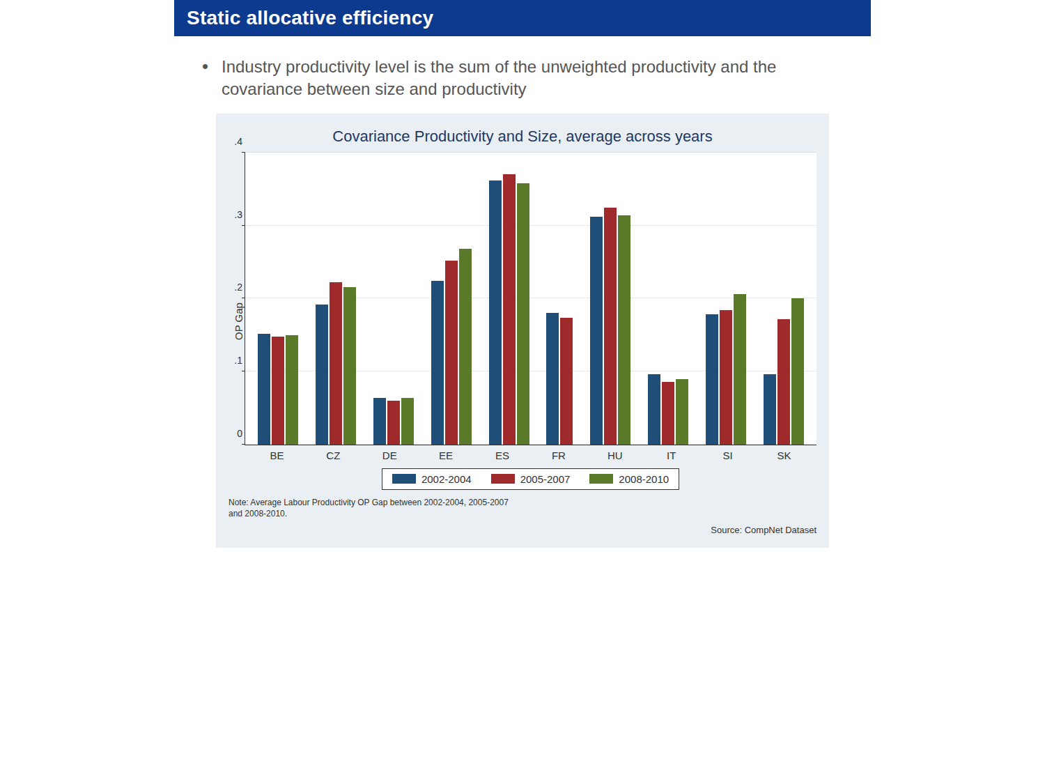Static allocative efficiency
Industry productivity level is the sum of the unweighted productivity and the covariance between size and productivity
Covariance Productivity and Size, average across years
OP Gap
0
.1
.2
.3
.4
BE CZ DE EE ES FR HU IT SI SK
2002-2004
2005-2007
2008-2010
Note: Average Labour Productivity OP Gap between 2002-2004, 2005-2007
and 2008-2010.
Source: CompNet Dataset